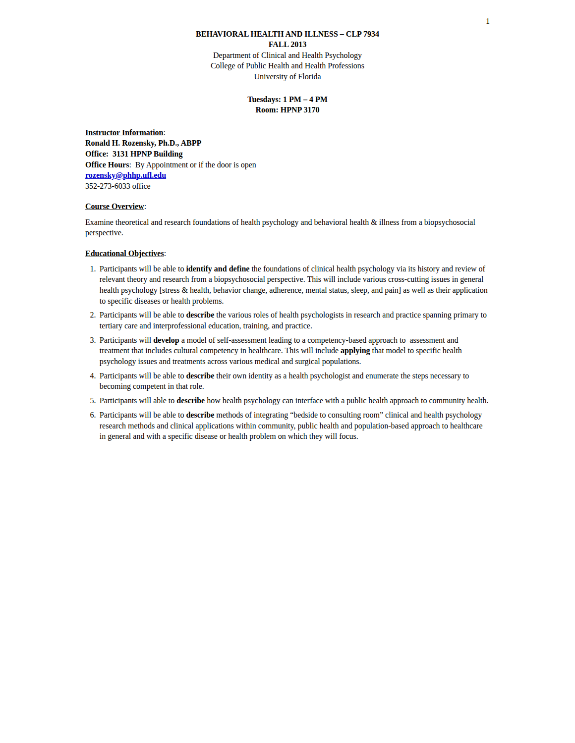1
BEHAVIORAL HEALTH AND ILLNESS – CLP 7934
FALL 2013
Department of Clinical and Health Psychology
College of Public Health and Health Professions
University of Florida
Tuesdays: 1 PM – 4 PM
Room: HPNP 3170
Instructor Information
:
Ronald H. Rozensky, Ph.D., ABPP
Office: 3131 HPNP Building
Office Hours: By Appointment or if the door is open
rozensky@phhp.ufl.edu
352-273-6033 office
Course Overview
:
Examine theoretical and research foundations of health psychology and behavioral health & illness from a biopsychosocial perspective.
Educational Objectives
:
Participants will be able to identify and define the foundations of clinical health psychology via its history and review of relevant theory and research from a biopsychosocial perspective. This will include various cross-cutting issues in general health psychology [stress & health, behavior change, adherence, mental status, sleep, and pain] as well as their application to specific diseases or health problems.
Participants will be able to describe the various roles of health psychologists in research and practice spanning primary to tertiary care and interprofessional education, training, and practice.
Participants will develop a model of self-assessment leading to a competency-based approach to assessment and treatment that includes cultural competency in healthcare. This will include applying that model to specific health psychology issues and treatments across various medical and surgical populations.
Participants will be able to describe their own identity as a health psychologist and enumerate the steps necessary to becoming competent in that role.
Participants will able to describe how health psychology can interface with a public health approach to community health.
Participants will be able to describe methods of integrating “bedside to consulting room” clinical and health psychology research methods and clinical applications within community, public health and population-based approach to healthcare in general and with a specific disease or health problem on which they will focus.